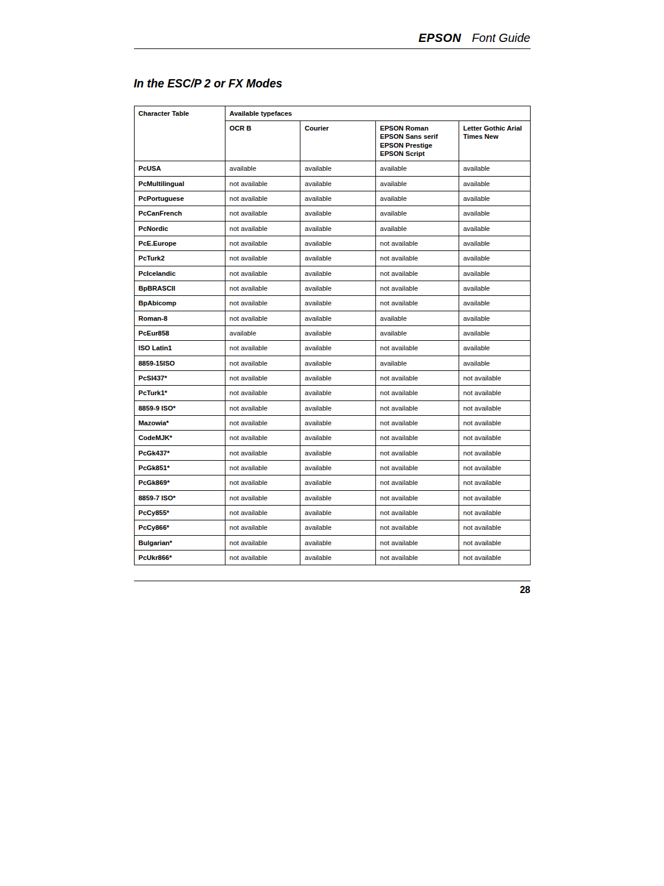EPSON Font Guide
In the ESC/P 2 or FX Modes
| Character Table | Available typefaces |
| --- | --- |
| OCR B | Courier | EPSON Roman EPSON Sans serif EPSON Prestige EPSON Script | Letter Gothic Arial Times New |
| PcUSA | available | available | available | available |
| PcMultilingual | not available | available | available | available |
| PcPortuguese | not available | available | available | available |
| PcCanFrench | not available | available | available | available |
| PcNordic | not available | available | available | available |
| PcE.Europe | not available | available | not available | available |
| PcTurk2 | not available | available | not available | available |
| PcIcelandic | not available | available | not available | available |
| BpBRASCII | not available | available | not available | available |
| BpAbicomp | not available | available | not available | available |
| Roman-8 | not available | available | available | available |
| PcEur858 | available | available | available | available |
| ISO Latin1 | not available | available | not available | available |
| 8859-15ISO | not available | available | available | available |
| PcSI437* | not available | available | not available | not available |
| PcTurk1* | not available | available | not available | not available |
| 8859-9 ISO* | not available | available | not available | not available |
| Mazowia* | not available | available | not available | not available |
| CodeMJK* | not available | available | not available | not available |
| PcGk437* | not available | available | not available | not available |
| PcGk851* | not available | available | not available | not available |
| PcGk869* | not available | available | not available | not available |
| 8859-7 ISO* | not available | available | not available | not available |
| PcCy855* | not available | available | not available | not available |
| PcCy866* | not available | available | not available | not available |
| Bulgarian* | not available | available | not available | not available |
| PcUkr866* | not available | available | not available | not available |
28